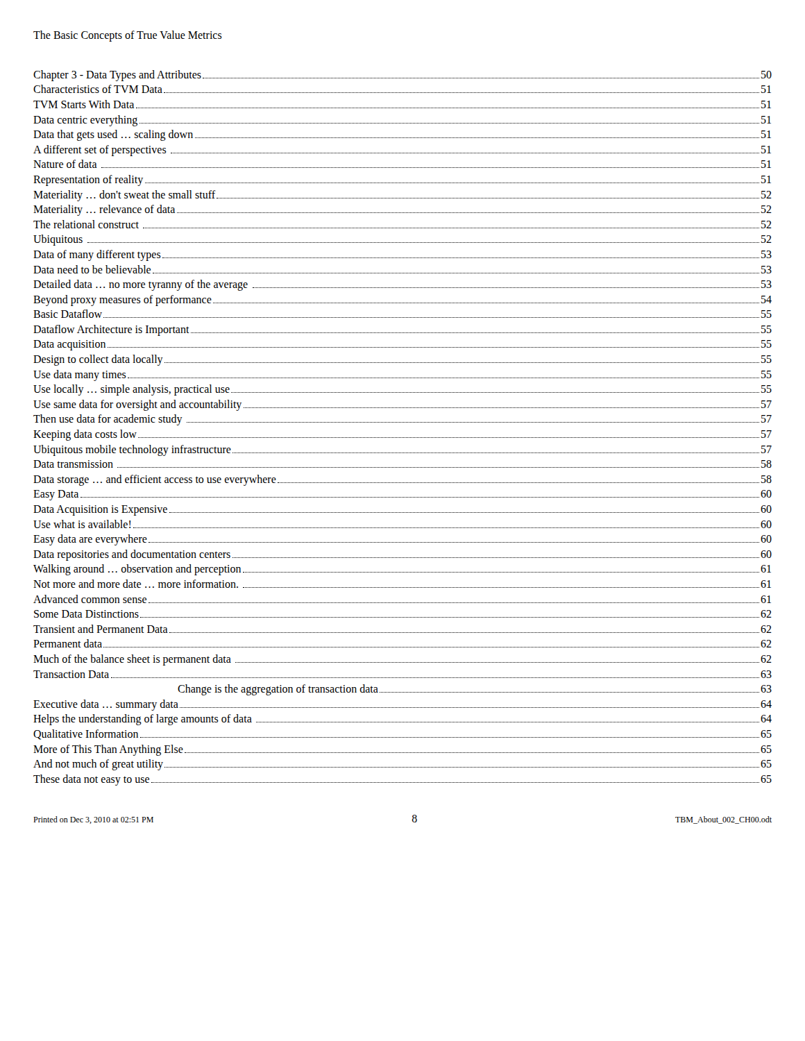The Basic Concepts of True Value Metrics
Chapter 3 - Data Types and Attributes 50
Characteristics of TVM Data 51
TVM Starts With Data 51
Data centric everything 51
Data that gets used … scaling down 51
A different set of perspectives 51
Nature of data 51
Representation of reality 51
Materiality … don't sweat the small stuff 52
Materiality … relevance of data 52
The relational construct 52
Ubiquitous 52
Data of many different types 53
Data need to be believable 53
Detailed data … no more tyranny of the average 53
Beyond proxy measures of performance 54
Basic Dataflow 55
Dataflow Architecture is Important 55
Data acquisition 55
Design to collect data locally 55
Use data many times 55
Use locally … simple analysis, practical use 55
Use same data for oversight and accountability 57
Then use data for academic study 57
Keeping data costs low 57
Ubiquitous mobile technology infrastructure 57
Data transmission 58
Data storage … and efficient access to use everywhere 58
Easy Data 60
Data Acquisition is Expensive 60
Use what is available! 60
Easy data are everywhere 60
Data repositories and documentation centers 60
Walking around … observation and perception 61
Not more and more date … more information. 61
Advanced common sense 61
Some Data Distinctions 62
Transient and Permanent Data 62
Permanent data 62
Much of the balance sheet is permanent data 62
Transaction Data 63
Change is the aggregation of transaction data 63
Executive data … summary data 64
Helps the understanding of large amounts of data 64
Qualitative Information 65
More of This Than Anything Else 65
And not much of great utility 65
These data not easy to use 65
Printed on Dec 3, 2010 at 02:51 PM 8 TBM_About_002_CH00.odt